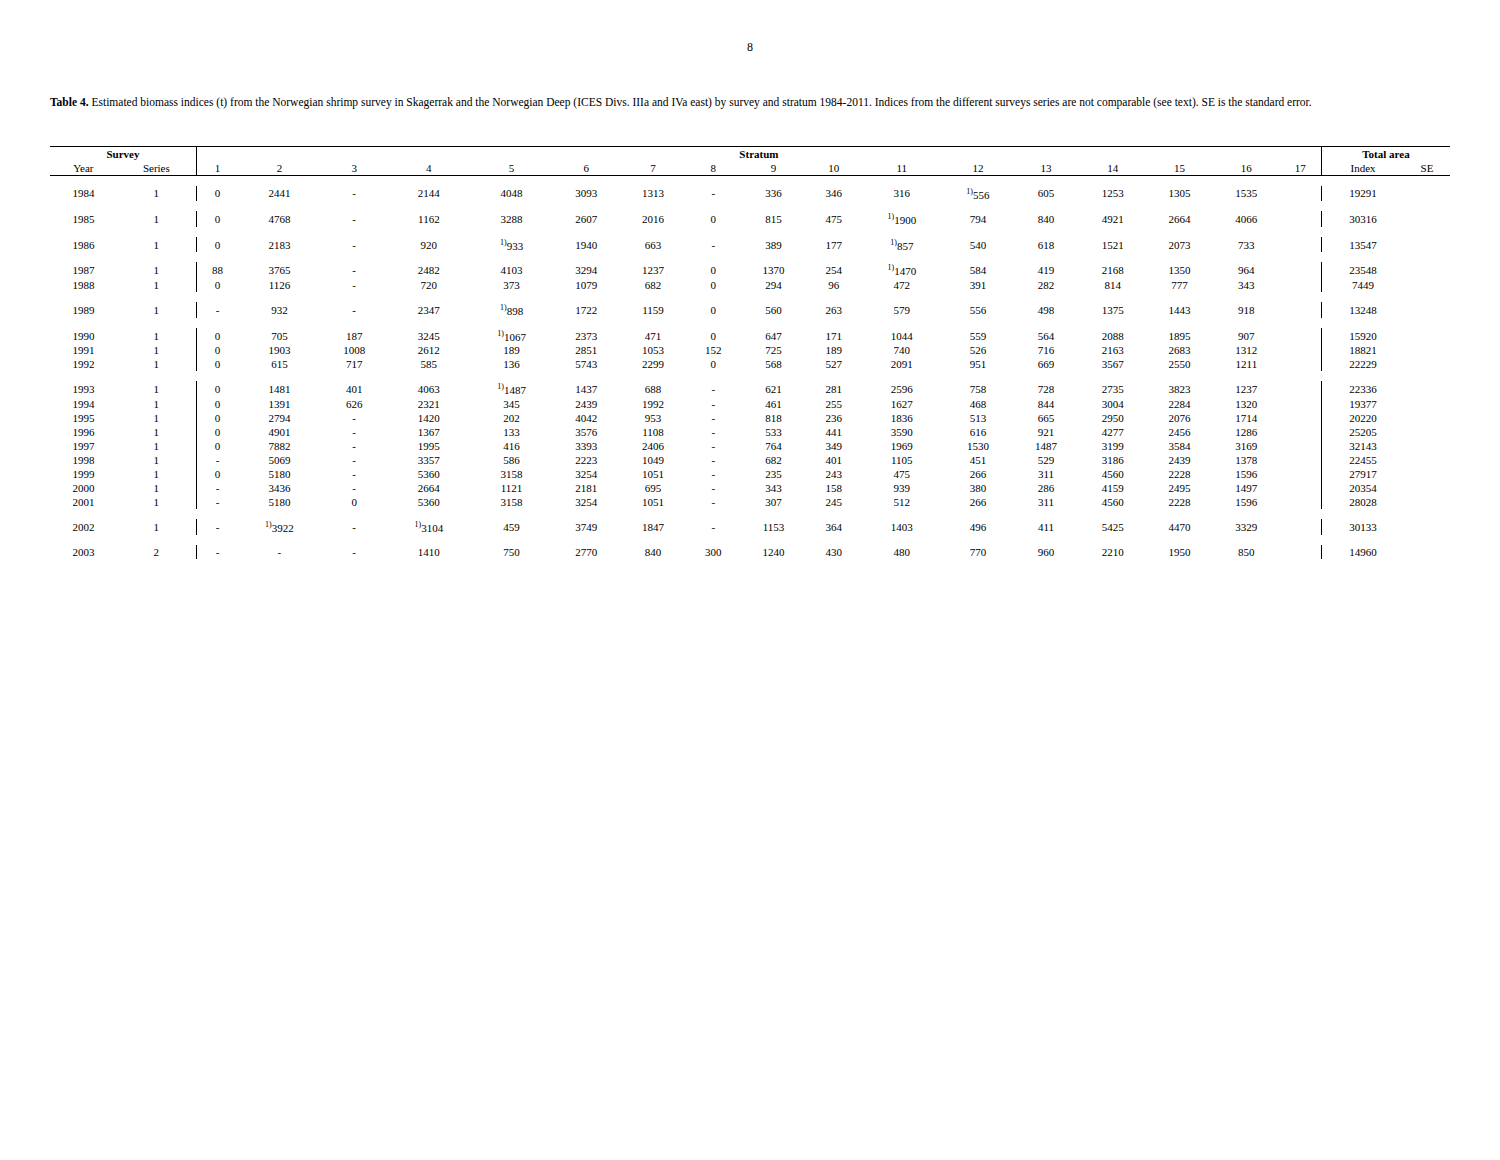8
Table 4. Estimated biomass indices (t) from the Norwegian shrimp survey in Skagerrak and the Norwegian Deep (ICES Divs. IIIa and IVa east) by survey and stratum 1984-2011. Indices from the different surveys series are not comparable (see text). SE is the standard error.
| Survey | Stratum | Total area |
| --- | --- | --- |
| Year | Series | 1 | 2 | 3 | 4 | 5 | 6 | 7 | 8 | 9 | 10 | 11 | 12 | 13 | 14 | 15 | 16 | 17 | Index | SE |
| 1984 | 1 | 0 | 2441 | - | 2144 | 4048 | 3093 | 1313 | - | 336 | 346 | 316 | 1) 556 | 605 | 1253 | 1305 | 1535 | | 19291 | |
| 1985 | 1 | 0 | 4768 | - | 1162 | 3288 | 2607 | 2016 | 0 | 815 | 475 | 1) 1900 | 794 | 840 | 4921 | 2664 | 4066 | | 30316 | |
| 1986 | 1 | 0 | 2183 | - | 920 | 1) 933 | 1940 | 663 | - | 389 | 177 | 1) 857 | 540 | 618 | 1521 | 2073 | 733 | | 13547 | |
| 1987 | 1 | 88 | 3765 | - | 2482 | 4103 | 3294 | 1237 | 0 | 1370 | 254 | 1) 1470 | 584 | 419 | 2168 | 1350 | 964 | | 23548 | |
| 1988 | 1 | 0 | 1126 | - | 720 | 373 | 1079 | 682 | 0 | 294 | 96 | 472 | 391 | 282 | 814 | 777 | 343 | | 7449 | |
| 1989 | 1 | - | 932 | - | 2347 | 1) 898 | 1722 | 1159 | 0 | 560 | 263 | 579 | 556 | 498 | 1375 | 1443 | 918 | | 13248 | |
| 1990 | 1 | 0 | 705 | 187 | 3245 | 1) 1067 | 2373 | 471 | 0 | 647 | 171 | 1044 | 559 | 564 | 2088 | 1895 | 907 | | 15920 | |
| 1991 | 1 | 0 | 1903 | 1008 | 2612 | 189 | 2851 | 1053 | 152 | 725 | 189 | 740 | 526 | 716 | 2163 | 2683 | 1312 | | 18821 | |
| 1992 | 1 | 0 | 615 | 717 | 585 | 136 | 5743 | 2299 | 0 | 568 | 527 | 2091 | 951 | 669 | 3567 | 2550 | 1211 | | 22229 | |
| 1993 | 1 | 0 | 1481 | 401 | 4063 | 1) 1487 | 1437 | 688 | - | 621 | 281 | 2596 | 758 | 728 | 2735 | 3823 | 1237 | | 22336 | |
| 1994 | 1 | 0 | 1391 | 626 | 2321 | 345 | 2439 | 1992 | - | 461 | 255 | 1627 | 468 | 844 | 3004 | 2284 | 1320 | | 19377 | |
| 1995 | 1 | 0 | 2794 | - | 1420 | 202 | 4042 | 953 | - | 818 | 236 | 1836 | 513 | 665 | 2950 | 2076 | 1714 | | 20220 | |
| 1996 | 1 | 0 | 4901 | - | 1367 | 133 | 3576 | 1108 | - | 533 | 441 | 3590 | 616 | 921 | 4277 | 2456 | 1286 | | 25205 | |
| 1997 | 1 | 0 | 7882 | - | 1995 | 416 | 3393 | 2406 | - | 764 | 349 | 1969 | 1530 | 1487 | 3199 | 3584 | 3169 | | 32143 | |
| 1998 | 1 | - | 5069 | - | 3357 | 586 | 2223 | 1049 | - | 682 | 401 | 1105 | 451 | 529 | 3186 | 2439 | 1378 | | 22455 | |
| 1999 | 1 | 0 | 5180 | - | 5360 | 3158 | 3254 | 1051 | - | 235 | 243 | 475 | 266 | 311 | 4560 | 2228 | 1596 | | 27917 | |
| 2000 | 1 | - | 3436 | - | 2664 | 1121 | 2181 | 695 | - | 343 | 158 | 939 | 380 | 286 | 4159 | 2495 | 1497 | | 20354 | |
| 2001 | 1 | - | 5180 | 0 | 5360 | 3158 | 3254 | 1051 | - | 307 | 245 | 512 | 266 | 311 | 4560 | 2228 | 1596 | | 28028 | |
| 2002 | 1 | - | 1) 3922 | - | 1) 3104 | 459 | 3749 | 1847 | - | 1153 | 364 | 1403 | 496 | 411 | 5425 | 4470 | 3329 | | 30133 | |
| 2003 | 2 | - | - | - | 1410 | 750 | 2770 | 840 | 300 | 1240 | 430 | 480 | 770 | 960 | 2210 | 1950 | 850 | | 14960 | |